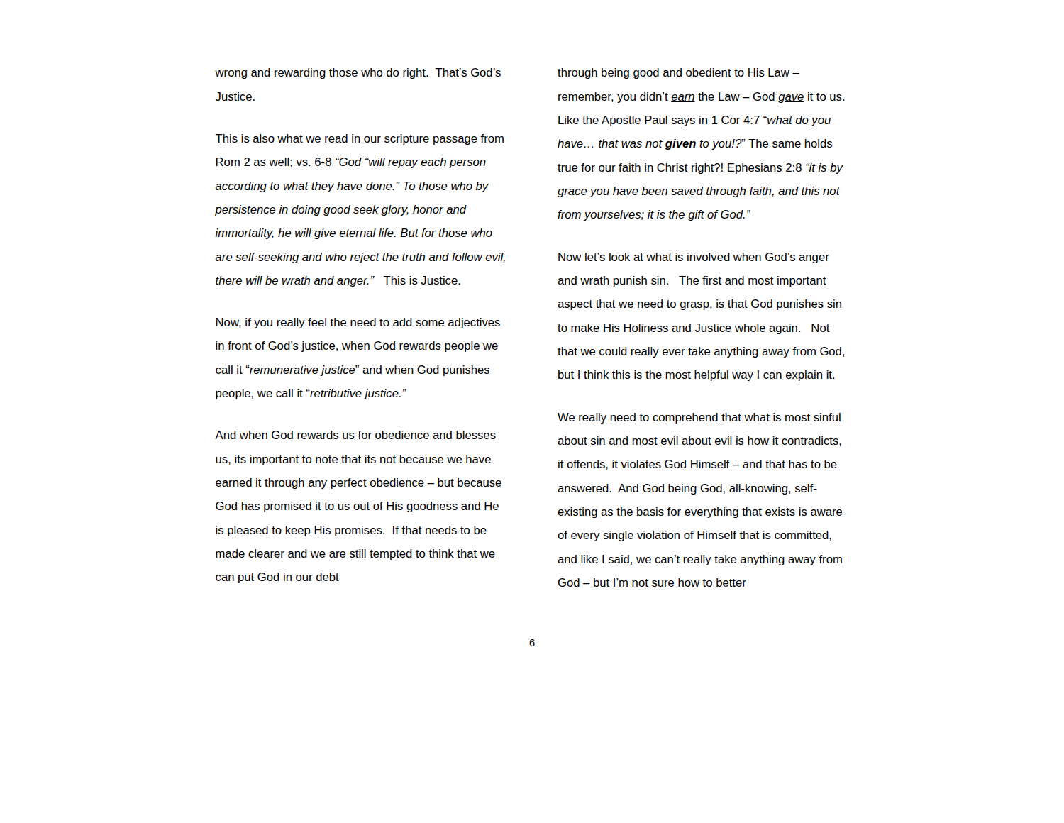wrong and rewarding those who do right. That’s God’s Justice.
This is also what we read in our scripture passage from Rom 2 as well; vs. 6-8 “God “will repay each person according to what they have done.” To those who by persistence in doing good seek glory, honor and immortality, he will give eternal life. But for those who are self-seeking and who reject the truth and follow evil, there will be wrath and anger.” This is Justice.
Now, if you really feel the need to add some adjectives in front of God’s justice, when God rewards people we call it “remunerative justice” and when God punishes people, we call it “retributive justice.”
And when God rewards us for obedience and blesses us, its important to note that its not because we have earned it through any perfect obedience – but because God has promised it to us out of His goodness and He is pleased to keep His promises. If that needs to be made clearer and we are still tempted to think that we can put God in our debt
through being good and obedient to His Law – remember, you didn’t earn the Law – God gave it to us. Like the Apostle Paul says in 1 Cor 4:7 “what do you have… that was not given to you!?” The same holds true for our faith in Christ right?! Ephesians 2:8 “it is by grace you have been saved through faith, and this not from yourselves; it is the gift of God.”
Now let’s look at what is involved when God’s anger and wrath punish sin. The first and most important aspect that we need to grasp, is that God punishes sin to make His Holiness and Justice whole again. Not that we could really ever take anything away from God, but I think this is the most helpful way I can explain it.
We really need to comprehend that what is most sinful about sin and most evil about evil is how it contradicts, it offends, it violates God Himself – and that has to be answered. And God being God, all-knowing, self-existing as the basis for everything that exists is aware of every single violation of Himself that is committed, and like I said, we can’t really take anything away from God – but I’m not sure how to better
6